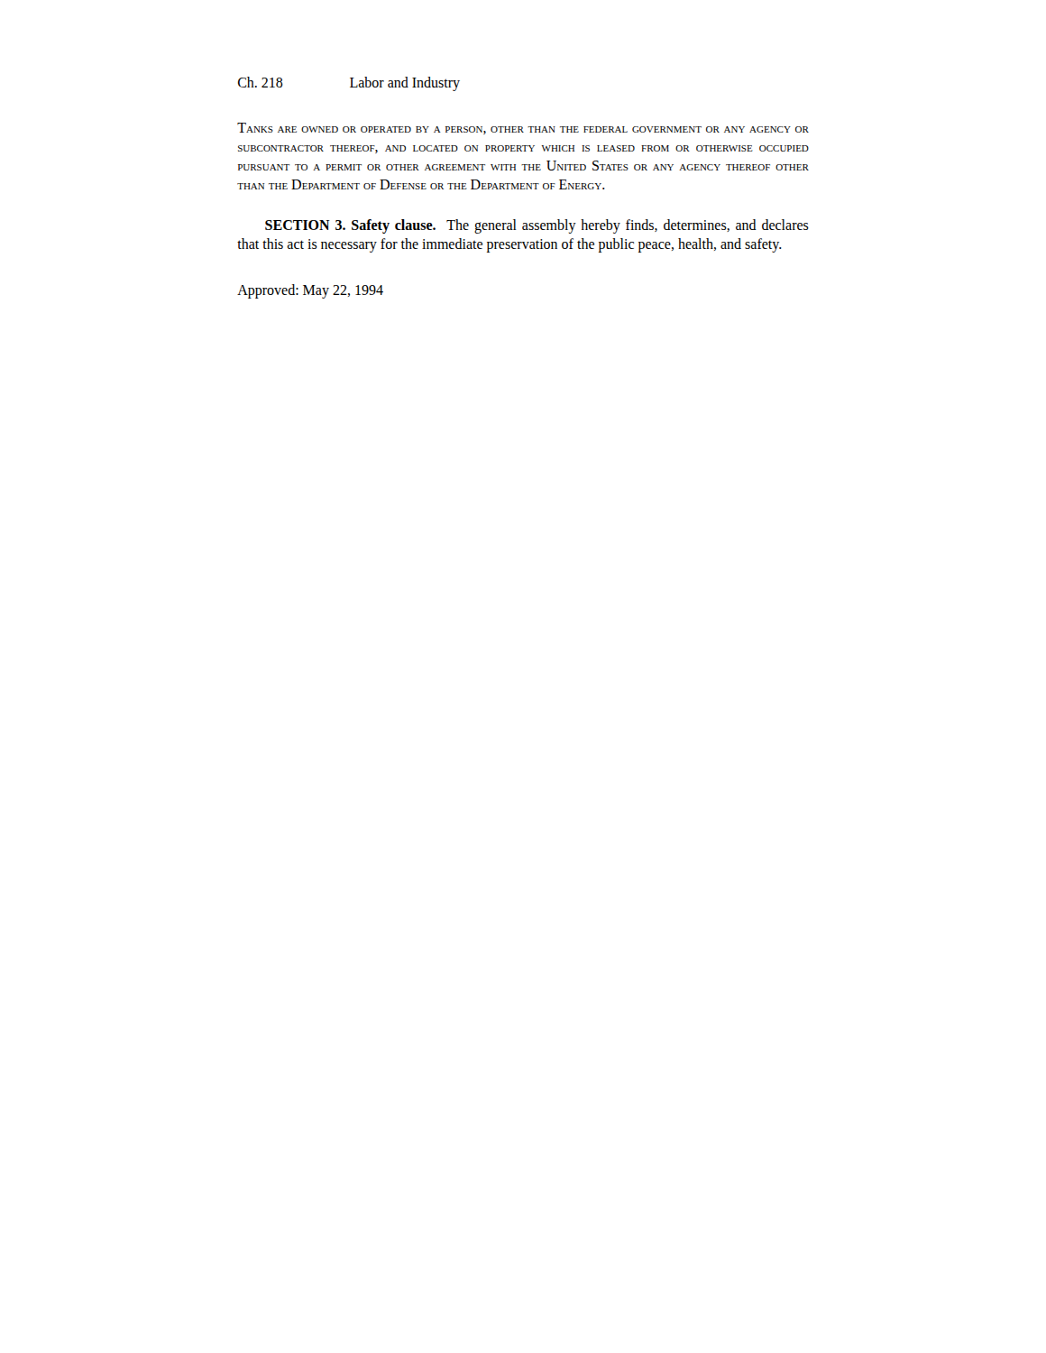Ch. 218 Labor and Industry
Tanks are owned or operated by a person, other than the federal government or any agency or subcontractor thereof, and located on property which is leased from or otherwise occupied pursuant to a permit or other agreement with the United States or any agency thereof other than the Department of Defense or the Department of Energy.
SECTION 3. Safety clause. The general assembly hereby finds, determines, and declares that this act is necessary for the immediate preservation of the public peace, health, and safety.
Approved: May 22, 1994